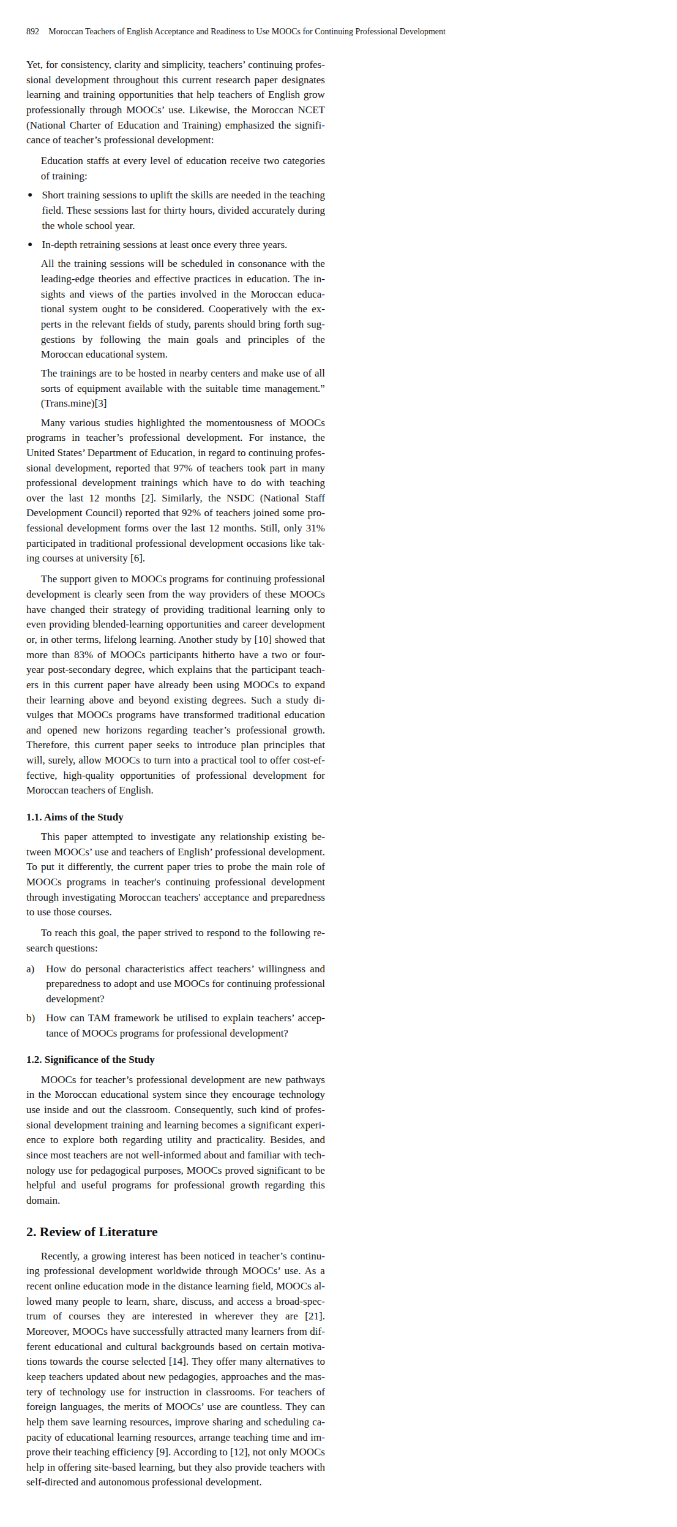892 Moroccan Teachers of English Acceptance and Readiness to Use MOOCs for Continuing Professional Development
Yet, for consistency, clarity and simplicity, teachers’ continuing professional development throughout this current research paper designates learning and training opportunities that help teachers of English grow professionally through MOOCs’ use. Likewise, the Moroccan NCET (National Charter of Education and Training) emphasized the significance of teacher’s professional development:
Education staffs at every level of education receive two categories of training:
Short training sessions to uplift the skills are needed in the teaching field. These sessions last for thirty hours, divided accurately during the whole school year.
In-depth retraining sessions at least once every three years.
All the training sessions will be scheduled in consonance with the leading-edge theories and effective practices in education. The insights and views of the parties involved in the Moroccan educational system ought to be considered. Cooperatively with the experts in the relevant fields of study, parents should bring forth suggestions by following the main goals and principles of the Moroccan educational system.
The trainings are to be hosted in nearby centers and make use of all sorts of equipment available with the suitable time management.” (Trans.mine)[3]
Many various studies highlighted the momentousness of MOOCs programs in teacher’s professional development. For instance, the United States’ Department of Education, in regard to continuing professional development, reported that 97% of teachers took part in many professional development trainings which have to do with teaching over the last 12 months [2]. Similarly, the NSDC (National Staff Development Council) reported that 92% of teachers joined some professional development forms over the last 12 months. Still, only 31% participated in traditional professional development occasions like taking courses at university [6].
The support given to MOOCs programs for continuing professional development is clearly seen from the way providers of these MOOCs have changed their strategy of providing traditional learning only to even providing blended-learning opportunities and career development or, in other terms, lifelong learning. Another study by [10] showed that more than 83% of MOOCs participants hitherto have a two or four-year post-secondary degree, which explains that the participant teachers in this current paper have already been using MOOCs to expand their learning above and beyond existing degrees. Such a study divulges that MOOCs programs have transformed traditional education and opened new horizons regarding teacher’s professional growth. Therefore, this current paper seeks to introduce plan principles that will, surely, allow MOOCs to turn into a practical tool to offer cost-effective, high-quality opportunities of professional development for Moroccan teachers of English.
1.1. Aims of the Study
This paper attempted to investigate any relationship existing between MOOCs’ use and teachers of English’ professional development. To put it differently, the current paper tries to probe the main role of MOOCs programs in teacher's continuing professional development through investigating Moroccan teachers' acceptance and preparedness to use those courses.
To reach this goal, the paper strived to respond to the following research questions:
How do personal characteristics affect teachers’ willingness and preparedness to adopt and use MOOCs for continuing professional development?
How can TAM framework be utilised to explain teachers’ acceptance of MOOCs programs for professional development?
1.2. Significance of the Study
MOOCs for teacher’s professional development are new pathways in the Moroccan educational system since they encourage technology use inside and out the classroom. Consequently, such kind of professional development training and learning becomes a significant experience to explore both regarding utility and practicality. Besides, and since most teachers are not well-informed about and familiar with technology use for pedagogical purposes, MOOCs proved significant to be helpful and useful programs for professional growth regarding this domain.
2. Review of Literature
Recently, a growing interest has been noticed in teacher’s continuing professional development worldwide through MOOCs’ use. As a recent online education mode in the distance learning field, MOOCs allowed many people to learn, share, discuss, and access a broad-spectrum of courses they are interested in wherever they are [21]. Moreover, MOOCs have successfully attracted many learners from different educational and cultural backgrounds based on certain motivations towards the course selected [14]. They offer many alternatives to keep teachers updated about new pedagogies, approaches and the mastery of technology use for instruction in classrooms. For teachers of foreign languages, the merits of MOOCs’ use are countless. They can help them save learning resources, improve sharing and scheduling capacity of educational learning resources, arrange teaching time and improve their teaching efficiency [9]. According to [12], not only MOOCs help in offering site-based learning, but they also provide teachers with self-directed and autonomous professional development.